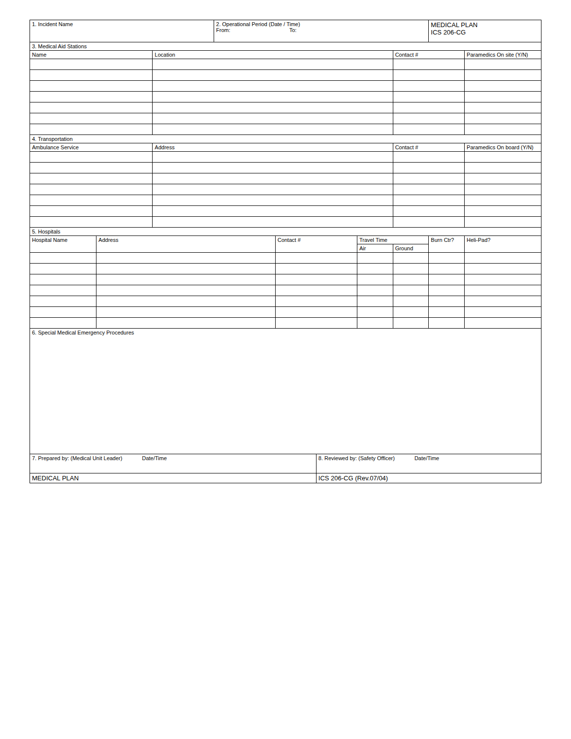| 1. Incident Name | 2. Operational Period (Date / Time) From: To: | MEDICAL PLAN ICS 206-CG |
| 3. Medical Aid Stations |
| Name | Location | Contact # | Paramedics On site (Y/N) |
| 4. Transportation |
| Ambulance Service | Address | Contact # | Paramedics On board (Y/N) |
| 5. Hospitals |
| Hospital Name | Address | Contact # | Travel Time | Burn Ctr? | Heli-Pad? |
| Air | Ground |
| 6. Special Medical Emergency Procedures |
| 7. Prepared by: (Medical Unit Leader) Date/Time | 8. Reviewed by: (Safety Officer) Date/Time |
| MEDICAL PLAN | ICS 206-CG (Rev.07/04) |